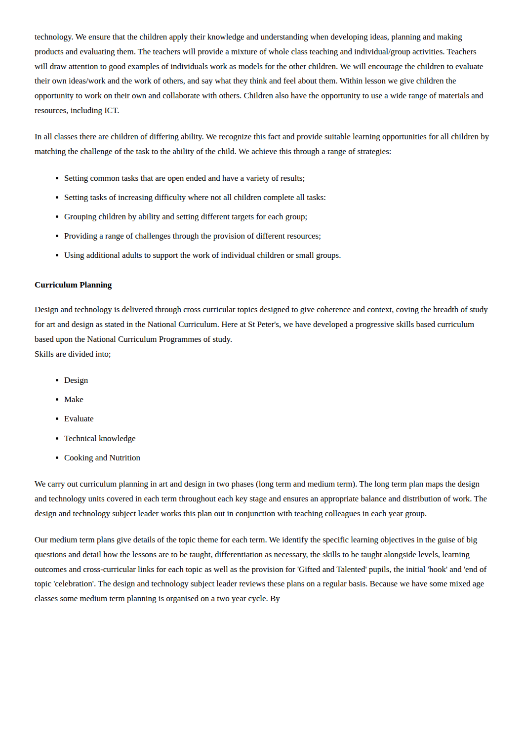technology. We ensure that the children apply their knowledge and understanding when developing ideas, planning and making products and evaluating them. The teachers will provide a mixture of whole class teaching and individual/group activities. Teachers will draw attention to good examples of individuals work as models for the other children. We will encourage the children to evaluate their own ideas/work and the work of others, and say what they think and feel about them. Within lesson we give children the opportunity to work on their own and collaborate with others. Children also have the opportunity to use a wide range of materials and resources, including ICT.
In all classes there are children of differing ability. We recognize this fact and provide suitable learning opportunities for all children by matching the challenge of the task to the ability of the child. We achieve this through a range of strategies:
Setting common tasks that are open ended and have a variety of results;
Setting tasks of increasing difficulty where not all children complete all tasks:
Grouping children by ability and setting different targets for each group;
Providing a range of challenges through the provision of different resources;
Using additional adults to support the work of individual children or small groups.
Curriculum Planning
Design and technology is delivered through cross curricular topics designed to give coherence and context, coving the breadth of study for art and design as stated in the National Curriculum. Here at St Peter's, we have developed a progressive skills based curriculum based upon the National Curriculum Programmes of study.
Skills are divided into;
Design
Make
Evaluate
Technical knowledge
Cooking and Nutrition
We carry out curriculum planning in art and design in two phases (long term and medium term). The long term plan maps the design and technology units covered in each term throughout each key stage and ensures an appropriate balance and distribution of work. The design and technology subject leader works this plan out in conjunction with teaching colleagues in each year group.
Our medium term plans give details of the topic theme for each term. We identify the specific learning objectives in the guise of big questions and detail how the lessons are to be taught, differentiation as necessary, the skills to be taught alongside levels, learning outcomes and cross-curricular links for each topic as well as the provision for 'Gifted and Talented' pupils, the initial 'hook' and 'end of topic 'celebration'. The design and technology subject leader reviews these plans on a regular basis. Because we have some mixed age classes some medium term planning is organised on a two year cycle. By